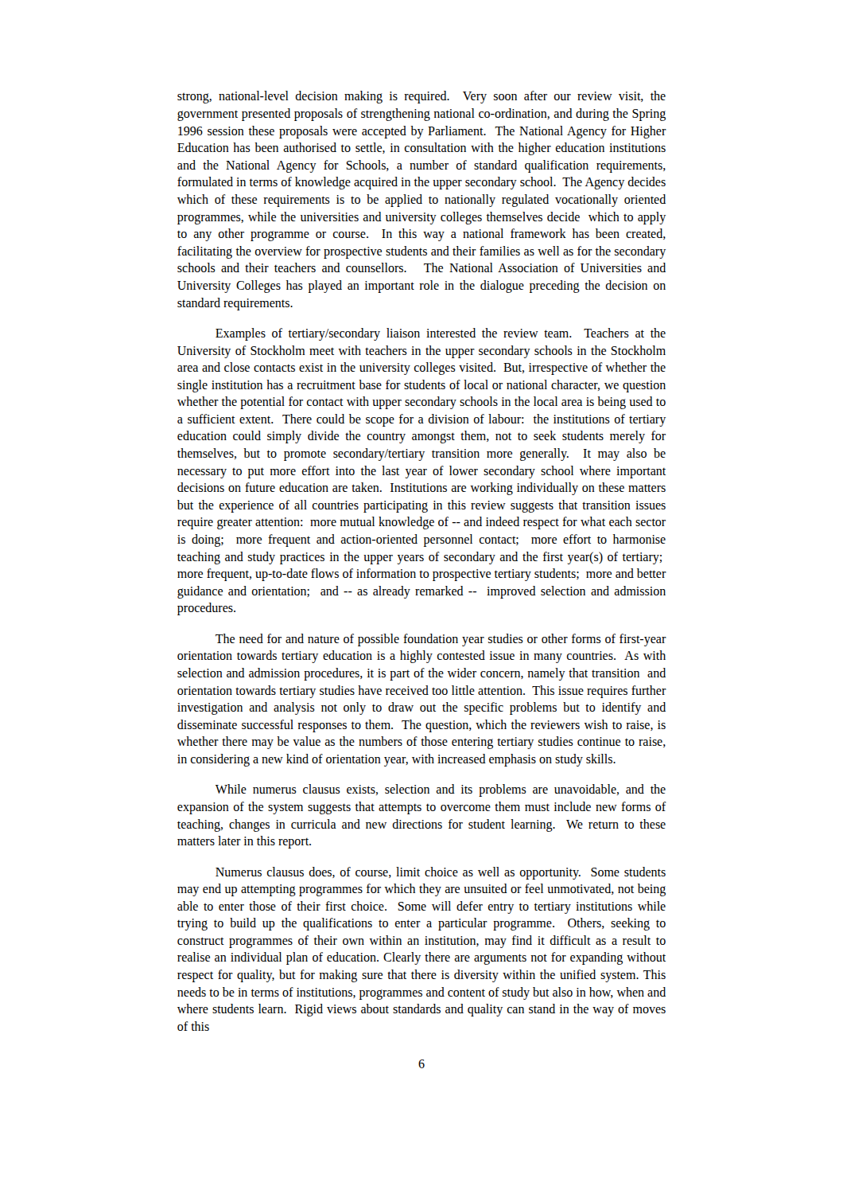strong, national-level decision making is required. Very soon after our review visit, the government presented proposals of strengthening national co-ordination, and during the Spring 1996 session these proposals were accepted by Parliament. The National Agency for Higher Education has been authorised to settle, in consultation with the higher education institutions and the National Agency for Schools, a number of standard qualification requirements, formulated in terms of knowledge acquired in the upper secondary school. The Agency decides which of these requirements is to be applied to nationally regulated vocationally oriented programmes, while the universities and university colleges themselves decide which to apply to any other programme or course. In this way a national framework has been created, facilitating the overview for prospective students and their families as well as for the secondary schools and their teachers and counsellors. The National Association of Universities and University Colleges has played an important role in the dialogue preceding the decision on standard requirements.
Examples of tertiary/secondary liaison interested the review team. Teachers at the University of Stockholm meet with teachers in the upper secondary schools in the Stockholm area and close contacts exist in the university colleges visited. But, irrespective of whether the single institution has a recruitment base for students of local or national character, we question whether the potential for contact with upper secondary schools in the local area is being used to a sufficient extent. There could be scope for a division of labour: the institutions of tertiary education could simply divide the country amongst them, not to seek students merely for themselves, but to promote secondary/tertiary transition more generally. It may also be necessary to put more effort into the last year of lower secondary school where important decisions on future education are taken. Institutions are working individually on these matters but the experience of all countries participating in this review suggests that transition issues require greater attention: more mutual knowledge of -- and indeed respect for what each sector is doing; more frequent and action-oriented personnel contact; more effort to harmonise teaching and study practices in the upper years of secondary and the first year(s) of tertiary; more frequent, up-to-date flows of information to prospective tertiary students; more and better guidance and orientation; and -- as already remarked -- improved selection and admission procedures.
The need for and nature of possible foundation year studies or other forms of first-year orientation towards tertiary education is a highly contested issue in many countries. As with selection and admission procedures, it is part of the wider concern, namely that transition and orientation towards tertiary studies have received too little attention. This issue requires further investigation and analysis not only to draw out the specific problems but to identify and disseminate successful responses to them. The question, which the reviewers wish to raise, is whether there may be value as the numbers of those entering tertiary studies continue to raise, in considering a new kind of orientation year, with increased emphasis on study skills.
While numerus clausus exists, selection and its problems are unavoidable, and the expansion of the system suggests that attempts to overcome them must include new forms of teaching, changes in curricula and new directions for student learning. We return to these matters later in this report.
Numerus clausus does, of course, limit choice as well as opportunity. Some students may end up attempting programmes for which they are unsuited or feel unmotivated, not being able to enter those of their first choice. Some will defer entry to tertiary institutions while trying to build up the qualifications to enter a particular programme. Others, seeking to construct programmes of their own within an institution, may find it difficult as a result to realise an individual plan of education. Clearly there are arguments not for expanding without respect for quality, but for making sure that there is diversity within the unified system. This needs to be in terms of institutions, programmes and content of study but also in how, when and where students learn. Rigid views about standards and quality can stand in the way of moves of this
6